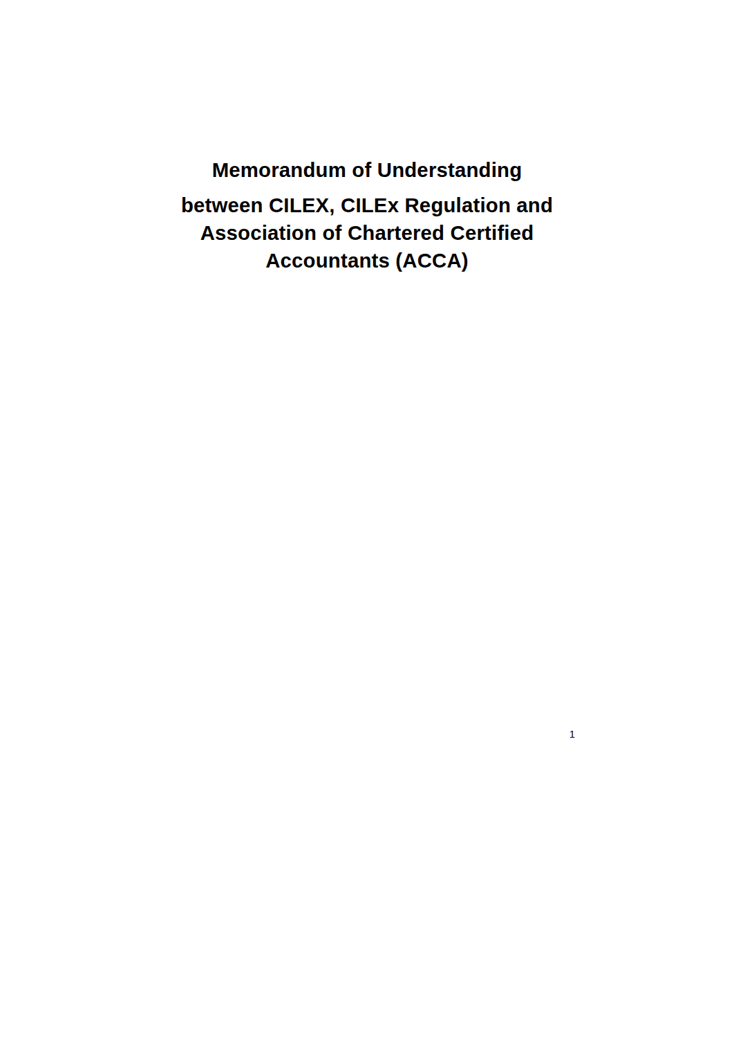Memorandum of Understanding between CILEX, CILEx Regulation and Association of Chartered Certified Accountants (ACCA)
1